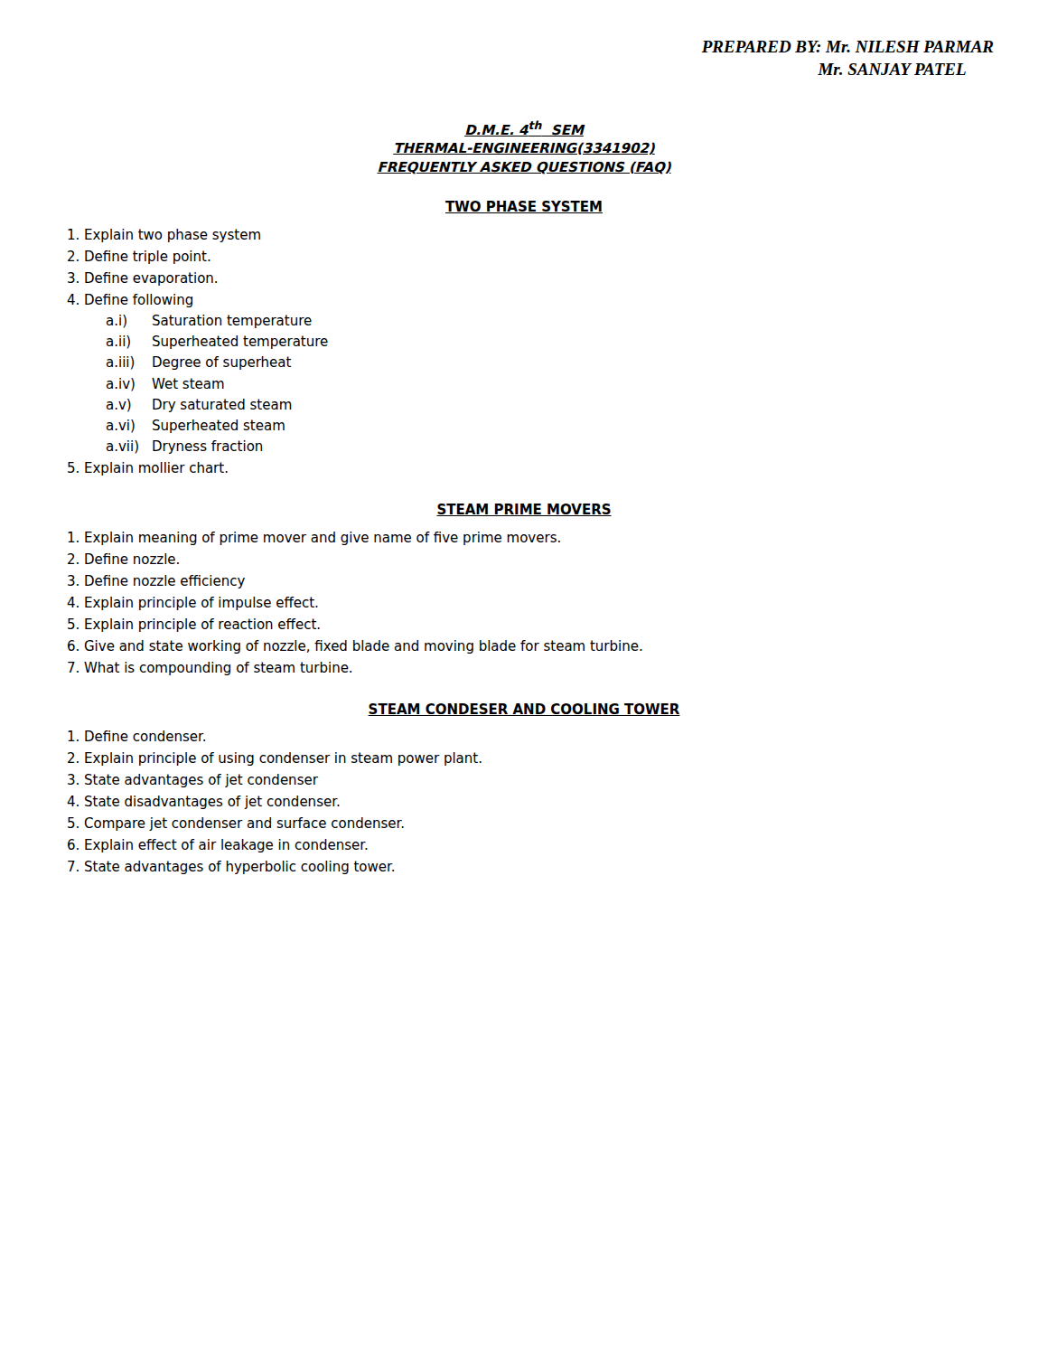PREPARED BY: Mr. NILESH PARMAR Mr. SANJAY PATEL
D.M.E. 4th SEM THERMAL-ENGINEERING(3341902) FREQUENTLY ASKED QUESTIONS (FAQ)
TWO PHASE SYSTEM
Explain two phase system
Define triple point.
Define evaporation.
Define following
a.i) Saturation temperature
a.ii) Superheated temperature
a.iii) Degree of superheat
a.iv) Wet steam
a.v) Dry saturated steam
a.vi) Superheated steam
a.vii) Dryness fraction
Explain mollier chart.
STEAM PRIME MOVERS
Explain meaning of prime mover and give name of five prime movers.
Define nozzle.
Define nozzle efficiency
Explain principle of impulse effect.
Explain principle of reaction effect.
Give and state working of nozzle, fixed blade and moving blade for steam turbine.
What is compounding of steam turbine.
STEAM CONDESER AND COOLING TOWER
Define condenser.
Explain principle of using condenser in steam power plant.
State advantages of jet condenser
State disadvantages of jet condenser.
Compare jet condenser and surface condenser.
Explain effect of air leakage in condenser.
State advantages of hyperbolic cooling tower.